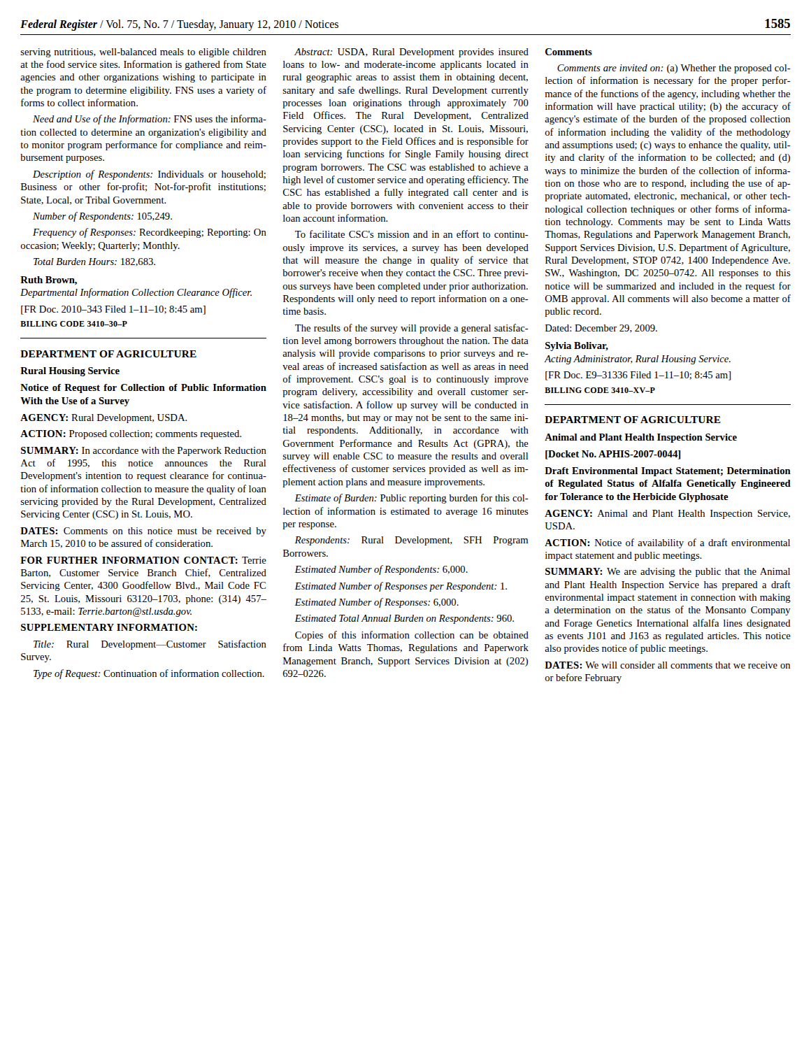Federal Register / Vol. 75, No. 7 / Tuesday, January 12, 2010 / Notices
1585
serving nutritious, well-balanced meals to eligible children at the food service sites. Information is gathered from State agencies and other organizations wishing to participate in the program to determine eligibility. FNS uses a variety of forms to collect information.
Need and Use of the Information: FNS uses the information collected to determine an organization's eligibility and to monitor program performance for compliance and reimbursement purposes.
Description of Respondents: Individuals or household; Business or other for-profit; Not-for-profit institutions; State, Local, or Tribal Government.
Number of Respondents: 105,249.
Frequency of Responses: Recordkeeping; Reporting: On occasion; Weekly; Quarterly; Monthly.
Total Burden Hours: 182,683.
Ruth Brown,
Departmental Information Collection Clearance Officer.
[FR Doc. 2010–343 Filed 1–11–10; 8:45 am]
BILLING CODE 3410–30–P
DEPARTMENT OF AGRICULTURE
Rural Housing Service
Notice of Request for Collection of Public Information With the Use of a Survey
AGENCY: Rural Development, USDA.
ACTION: Proposed collection; comments requested.
SUMMARY: In accordance with the Paperwork Reduction Act of 1995, this notice announces the Rural Development's intention to request clearance for continuation of information collection to measure the quality of loan servicing provided by the Rural Development, Centralized Servicing Center (CSC) in St. Louis, MO.
DATES: Comments on this notice must be received by March 15, 2010 to be assured of consideration.
FOR FURTHER INFORMATION CONTACT: Terrie Barton, Customer Service Branch Chief, Centralized Servicing Center, 4300 Goodfellow Blvd., Mail Code FC 25, St. Louis, Missouri 63120–1703, phone: (314) 457–5133, e-mail: Terrie.barton@stl.usda.gov.
SUPPLEMENTARY INFORMATION:
Title: Rural Development—Customer Satisfaction Survey.
Type of Request: Continuation of information collection.
Abstract: USDA, Rural Development provides insured loans to low- and moderate-income applicants located in rural geographic areas to assist them in obtaining decent, sanitary and safe dwellings. Rural Development currently processes loan originations through approximately 700 Field Offices. The Rural Development, Centralized Servicing Center (CSC), located in St. Louis, Missouri, provides support to the Field Offices and is responsible for loan servicing functions for Single Family housing direct program borrowers. The CSC was established to achieve a high level of customer service and operating efficiency. The CSC has established a fully integrated call center and is able to provide borrowers with convenient access to their loan account information.
To facilitate CSC's mission and in an effort to continuously improve its services, a survey has been developed that will measure the change in quality of service that borrower's receive when they contact the CSC. Three previous surveys have been completed under prior authorization. Respondents will only need to report information on a one-time basis.
The results of the survey will provide a general satisfaction level among borrowers throughout the nation. The data analysis will provide comparisons to prior surveys and reveal areas of increased satisfaction as well as areas in need of improvement. CSC's goal is to continuously improve program delivery, accessibility and overall customer service satisfaction. A follow up survey will be conducted in 18–24 months, but may or may not be sent to the same initial respondents. Additionally, in accordance with Government Performance and Results Act (GPRA), the survey will enable CSC to measure the results and overall effectiveness of customer services provided as well as implement action plans and measure improvements.
Estimate of Burden: Public reporting burden for this collection of information is estimated to average 16 minutes per response.
Respondents: Rural Development, SFH Program Borrowers.
Estimated Number of Respondents: 6,000.
Estimated Number of Responses per Respondent: 1.
Estimated Number of Responses: 6,000.
Estimated Total Annual Burden on Respondents: 960.
Copies of this information collection can be obtained from Linda Watts Thomas, Regulations and Paperwork Management Branch, Support Services Division at (202) 692–0226.
Comments
Comments are invited on: (a) Whether the proposed collection of information is necessary for the proper performance of the functions of the agency, including whether the information will have practical utility; (b) the accuracy of agency's estimate of the burden of the proposed collection of information including the validity of the methodology and assumptions used; (c) ways to enhance the quality, utility and clarity of the information to be collected; and (d) ways to minimize the burden of the collection of information on those who are to respond, including the use of appropriate automated, electronic, mechanical, or other technological collection techniques or other forms of information technology. Comments may be sent to Linda Watts Thomas, Regulations and Paperwork Management Branch, Support Services Division, U.S. Department of Agriculture, Rural Development, STOP 0742, 1400 Independence Ave. SW., Washington, DC 20250–0742. All responses to this notice will be summarized and included in the request for OMB approval. All comments will also become a matter of public record.
Dated: December 29, 2009.
Sylvia Bolivar,
Acting Administrator, Rural Housing Service.
[FR Doc. E9–31336 Filed 1–11–10; 8:45 am]
BILLING CODE 3410–XV–P
DEPARTMENT OF AGRICULTURE
Animal and Plant Health Inspection Service
[Docket No. APHIS-2007-0044]
Draft Environmental Impact Statement; Determination of Regulated Status of Alfalfa Genetically Engineered for Tolerance to the Herbicide Glyphosate
AGENCY: Animal and Plant Health Inspection Service, USDA.
ACTION: Notice of availability of a draft environmental impact statement and public meetings.
SUMMARY: We are advising the public that the Animal and Plant Health Inspection Service has prepared a draft environmental impact statement in connection with making a determination on the status of the Monsanto Company and Forage Genetics International alfalfa lines designated as events J101 and J163 as regulated articles. This notice also provides notice of public meetings.
DATES: We will consider all comments that we receive on or before February